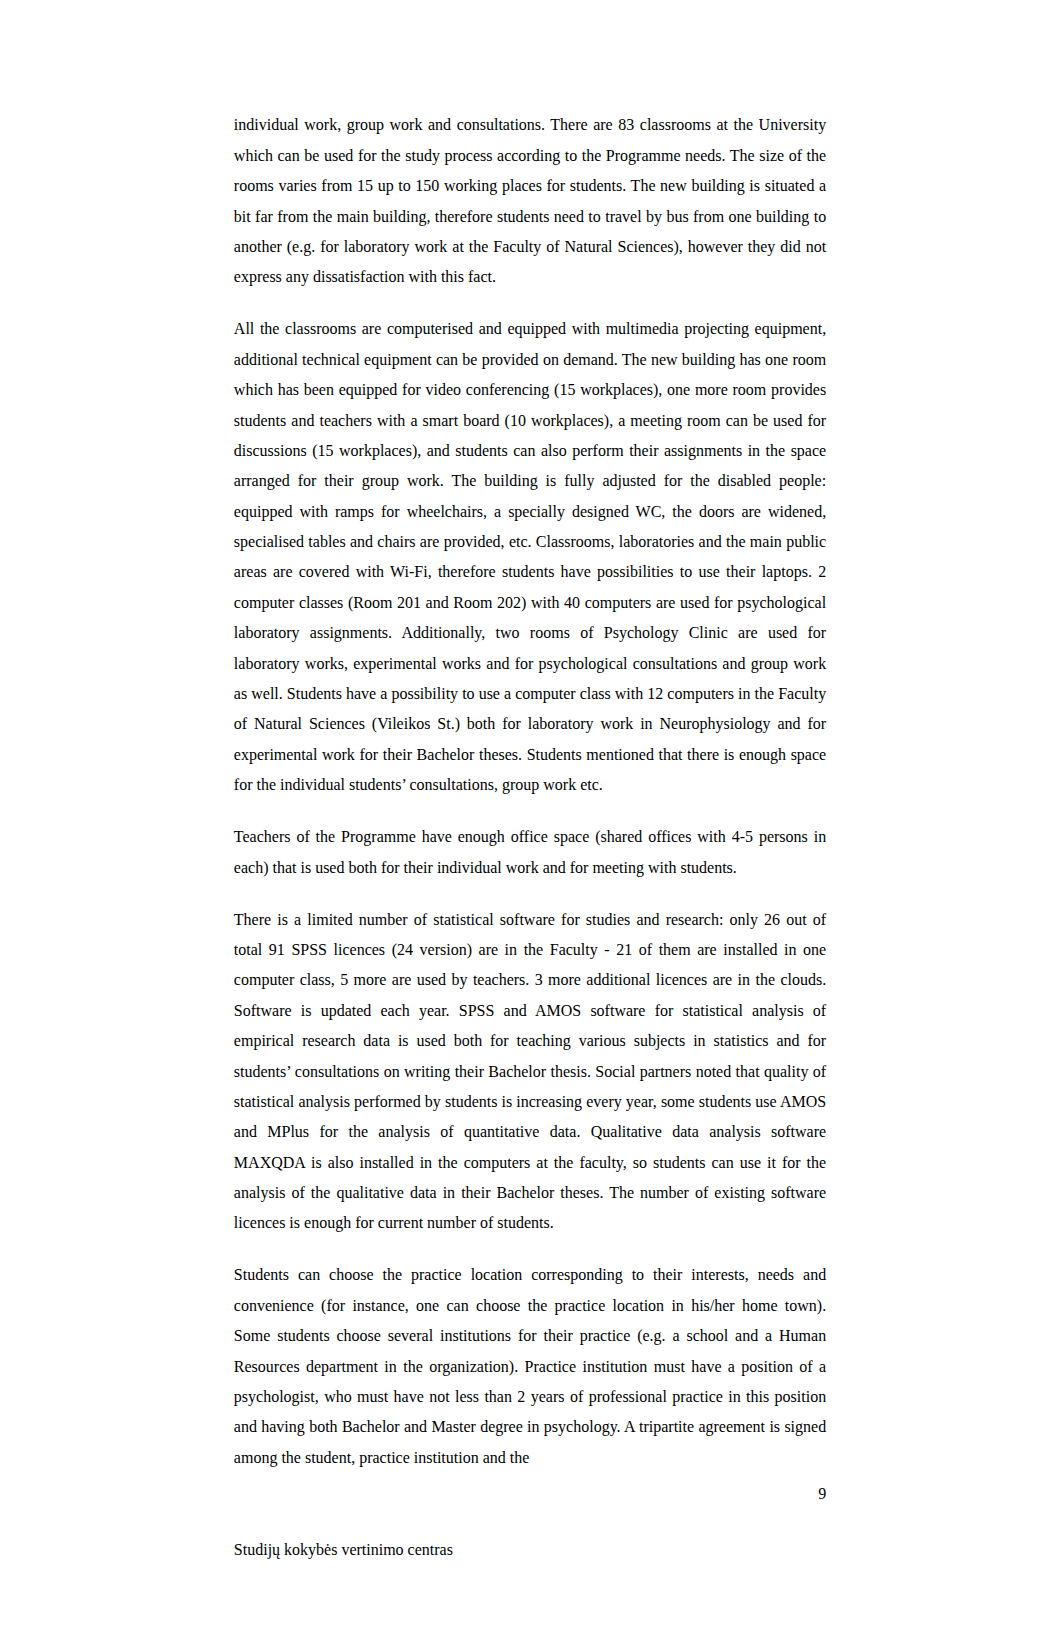individual work, group work and consultations. There are 83 classrooms at the University which can be used for the study process according to the Programme needs. The size of the rooms varies from 15 up to 150 working places for students. The new building is situated a bit far from the main building, therefore students need to travel by bus from one building to another (e.g. for laboratory work at the Faculty of Natural Sciences), however they did not express any dissatisfaction with this fact.
All the classrooms are computerised and equipped with multimedia projecting equipment, additional technical equipment can be provided on demand. The new building has one room which has been equipped for video conferencing (15 workplaces), one more room provides students and teachers with a smart board (10 workplaces), a meeting room can be used for discussions (15 workplaces), and students can also perform their assignments in the space arranged for their group work. The building is fully adjusted for the disabled people: equipped with ramps for wheelchairs, a specially designed WC, the doors are widened, specialised tables and chairs are provided, etc. Classrooms, laboratories and the main public areas are covered with Wi-Fi, therefore students have possibilities to use their laptops. 2 computer classes (Room 201 and Room 202) with 40 computers are used for psychological laboratory assignments. Additionally, two rooms of Psychology Clinic are used for laboratory works, experimental works and for psychological consultations and group work as well. Students have a possibility to use a computer class with 12 computers in the Faculty of Natural Sciences (Vileikos St.) both for laboratory work in Neurophysiology and for experimental work for their Bachelor theses. Students mentioned that there is enough space for the individual students’ consultations, group work etc.
Teachers of the Programme have enough office space (shared offices with 4-5 persons in each) that is used both for their individual work and for meeting with students.
There is a limited number of statistical software for studies and research: only 26 out of total 91 SPSS licences (24 version) are in the Faculty - 21 of them are installed in one computer class, 5 more are used by teachers. 3 more additional licences are in the clouds. Software is updated each year. SPSS and AMOS software for statistical analysis of empirical research data is used both for teaching various subjects in statistics and for students’ consultations on writing their Bachelor thesis. Social partners noted that quality of statistical analysis performed by students is increasing every year, some students use AMOS and MPlus for the analysis of quantitative data. Qualitative data analysis software MAXQDA is also installed in the computers at the faculty, so students can use it for the analysis of the qualitative data in their Bachelor theses. The number of existing software licences is enough for current number of students.
Students can choose the practice location corresponding to their interests, needs and convenience (for instance, one can choose the practice location in his/her home town). Some students choose several institutions for their practice (e.g. a school and a Human Resources department in the organization). Practice institution must have a position of a psychologist, who must have not less than 2 years of professional practice in this position and having both Bachelor and Master degree in psychology. A tripartite agreement is signed among the student, practice institution and the
9
Studijų kokybės vertinimo centras